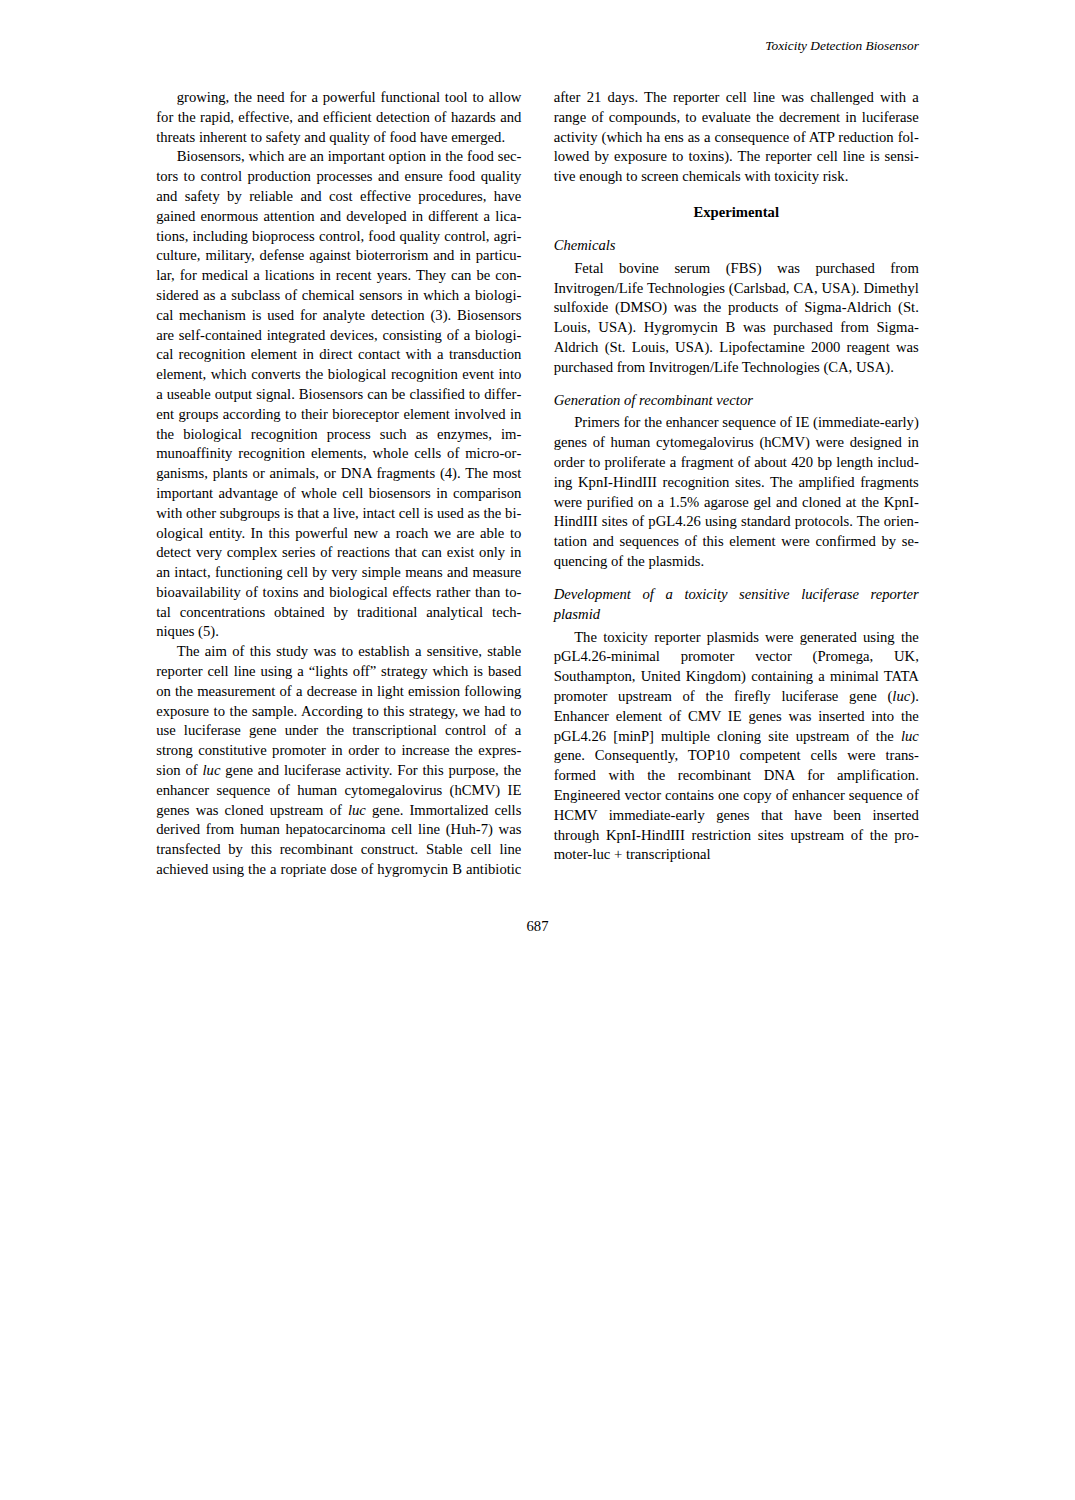Toxicity Detection Biosensor
growing, the need for a powerful functional tool to allow for the rapid, effective, and efficient detection of hazards and threats inherent to safety and quality of food have emerged.
Biosensors, which are an important option in the food sectors to control production processes and ensure food quality and safety by reliable and cost effective procedures, have gained enormous attention and developed in different a lications, including bioprocess control, food quality control, agriculture, military, defense against bioterrorism and in particular, for medical a lications in recent years. They can be considered as a subclass of chemical sensors in which a biological mechanism is used for analyte detection (3). Biosensors are self-contained integrated devices, consisting of a biological recognition element in direct contact with a transduction element, which converts the biological recognition event into a useable output signal. Biosensors can be classified to different groups according to their bioreceptor element involved in the biological recognition process such as enzymes, immunoaffinity recognition elements, whole cells of micro-organisms, plants or animals, or DNA fragments (4). The most important advantage of whole cell biosensors in comparison with other subgroups is that a live, intact cell is used as the biological entity. In this powerful new a roach we are able to detect very complex series of reactions that can exist only in an intact, functioning cell by very simple means and measure bioavailability of toxins and biological effects rather than total concentrations obtained by traditional analytical techniques (5).
The aim of this study was to establish a sensitive, stable reporter cell line using a “lights off” strategy which is based on the measurement of a decrease in light emission following exposure to the sample. According to this strategy, we had to use luciferase gene under the transcriptional control of a strong constitutive promoter in order to increase the expression of luc gene and luciferase activity. For this purpose, the enhancer sequence of human cytomegalovirus (hCMV) IE genes was cloned upstream of luc gene. Immortalized cells derived from human hepatocarcinoma cell line (Huh-7) was transfected by this recombinant construct. Stable cell line achieved using the a ropriate dose of hygromycin B antibiotic after 21 days. The reporter cell line was challenged with a range of compounds, to evaluate the decrement in luciferase activity (which ha ens as a consequence of ATP reduction followed by exposure to toxins). The reporter cell line is sensitive enough to screen chemicals with toxicity risk.
Experimental
Chemicals
Fetal bovine serum (FBS) was purchased from Invitrogen/Life Technologies (Carlsbad, CA, USA). Dimethyl sulfoxide (DMSO) was the products of Sigma-Aldrich (St. Louis, USA). Hygromycin B was purchased from Sigma-Aldrich (St. Louis, USA). Lipofectamine 2000 reagent was purchased from Invitrogen/Life Technologies (CA, USA).
Generation of recombinant vector
Primers for the enhancer sequence of IE (immediate-early) genes of human cytomegalovirus (hCMV) were designed in order to proliferate a fragment of about 420 bp length including KpnI-HindIII recognition sites. The amplified fragments were purified on a 1.5% agarose gel and cloned at the KpnI-HindIII sites of pGL4.26 using standard protocols. The orientation and sequences of this element were confirmed by sequencing of the plasmids.
Development of a toxicity sensitive luciferase reporter plasmid
The toxicity reporter plasmids were generated using the pGL4.26-minimal promoter vector (Promega, UK, Southampton, United Kingdom) containing a minimal TATA promoter upstream of the firefly luciferase gene (luc). Enhancer element of CMV IE genes was inserted into the pGL4.26 [minP] multiple cloning site upstream of the luc gene. Consequently, TOP10 competent cells were transformed with the recombinant DNA for amplification. Engineered vector contains one copy of enhancer sequence of HCMV immediate-early genes that have been inserted through KpnI-HindIII restriction sites upstream of the promoter-luc + transcriptional
687